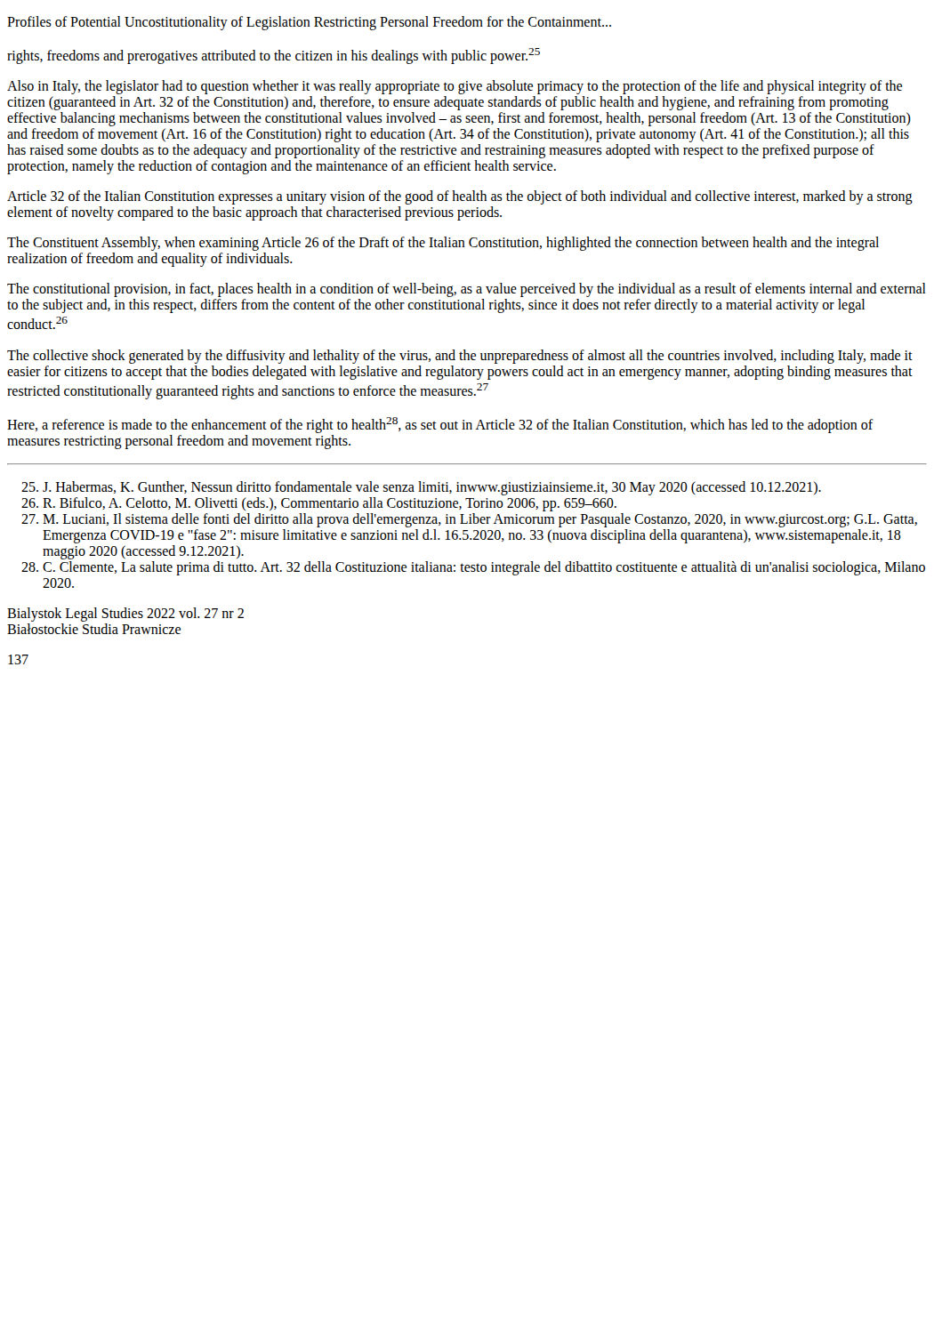Profiles of Potential Uncostitutionality of Legislation Restricting Personal Freedom for the Containment...
rights, freedoms and prerogatives attributed to the citizen in his dealings with public power.25
Also in Italy, the legislator had to question whether it was really appropriate to give absolute primacy to the protection of the life and physical integrity of the citizen (guaranteed in Art. 32 of the Constitution) and, therefore, to ensure adequate standards of public health and hygiene, and refraining from promoting effective balancing mechanisms between the constitutional values involved – as seen, first and foremost, health, personal freedom (Art. 13 of the Constitution) and freedom of movement (Art. 16 of the Constitution) right to education (Art. 34 of the Constitution), private autonomy (Art. 41 of the Constitution.); all this has raised some doubts as to the adequacy and proportionality of the restrictive and restraining measures adopted with respect to the prefixed purpose of protection, namely the reduction of contagion and the maintenance of an efficient health service.
Article 32 of the Italian Constitution expresses a unitary vision of the good of health as the object of both individual and collective interest, marked by a strong element of novelty compared to the basic approach that characterised previous periods.
The Constituent Assembly, when examining Article 26 of the Draft of the Italian Constitution, highlighted the connection between health and the integral realization of freedom and equality of individuals.
The constitutional provision, in fact, places health in a condition of well-being, as a value perceived by the individual as a result of elements internal and external to the subject and, in this respect, differs from the content of the other constitutional rights, since it does not refer directly to a material activity or legal conduct.26
The collective shock generated by the diffusivity and lethality of the virus, and the unpreparedness of almost all the countries involved, including Italy, made it easier for citizens to accept that the bodies delegated with legislative and regulatory powers could act in an emergency manner, adopting binding measures that restricted constitutionally guaranteed rights and sanctions to enforce the measures.27
Here, a reference is made to the enhancement of the right to health28, as set out in Article 32 of the Italian Constitution, which has led to the adoption of measures restricting personal freedom and movement rights.
J. Habermas, K. Gunther, Nessun diritto fondamentale vale senza limiti, inwww.giustiziainsieme.it, 30 May 2020 (accessed 10.12.2021).
R. Bifulco, A. Celotto, M. Olivetti (eds.), Commentario alla Costituzione, Torino 2006, pp. 659–660.
M. Luciani, Il sistema delle fonti del diritto alla prova dell'emergenza, in Liber Amicorum per Pasquale Costanzo, 2020, in www.giurcost.org; G.L. Gatta, Emergenza COVID-19 e "fase 2": misure limitative e sanzioni nel d.l. 16.5.2020, no. 33 (nuova disciplina della quarantena), www.sistemapenale.it, 18 maggio 2020 (accessed 9.12.2021).
C. Clemente, La salute prima di tutto. Art. 32 della Costituzione italiana: testo integrale del dibattito costituente e attualità di un'analisi sociologica, Milano 2020.
Bialystok Legal Studies 2022 vol. 27 nr 2
Białostockie Studia Prawnicze
137